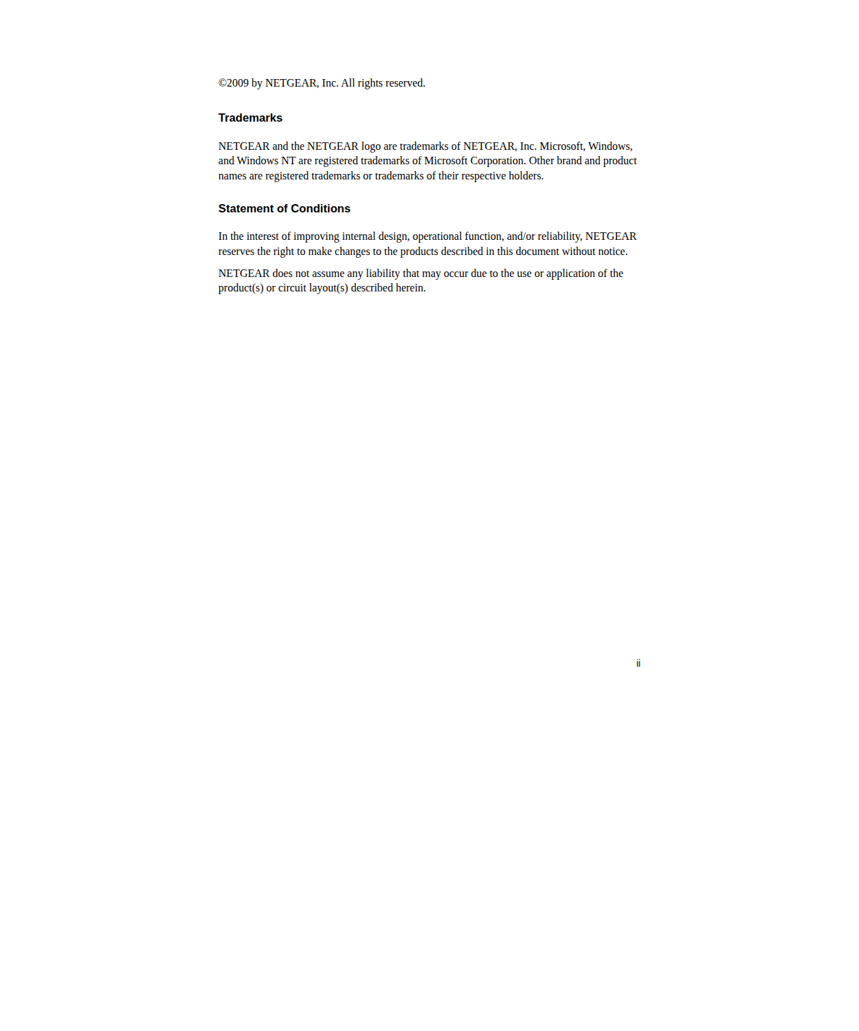©2009 by NETGEAR, Inc. All rights reserved.
Trademarks
NETGEAR and the NETGEAR logo are trademarks of NETGEAR, Inc. Microsoft, Windows, and Windows NT are registered trademarks of Microsoft Corporation. Other brand and product names are registered trademarks or trademarks of their respective holders.
Statement of Conditions
In the interest of improving internal design, operational function, and/or reliability, NETGEAR reserves the right to make changes to the products described in this document without notice.
NETGEAR does not assume any liability that may occur due to the use or application of the product(s) or circuit layout(s) described herein.
ii